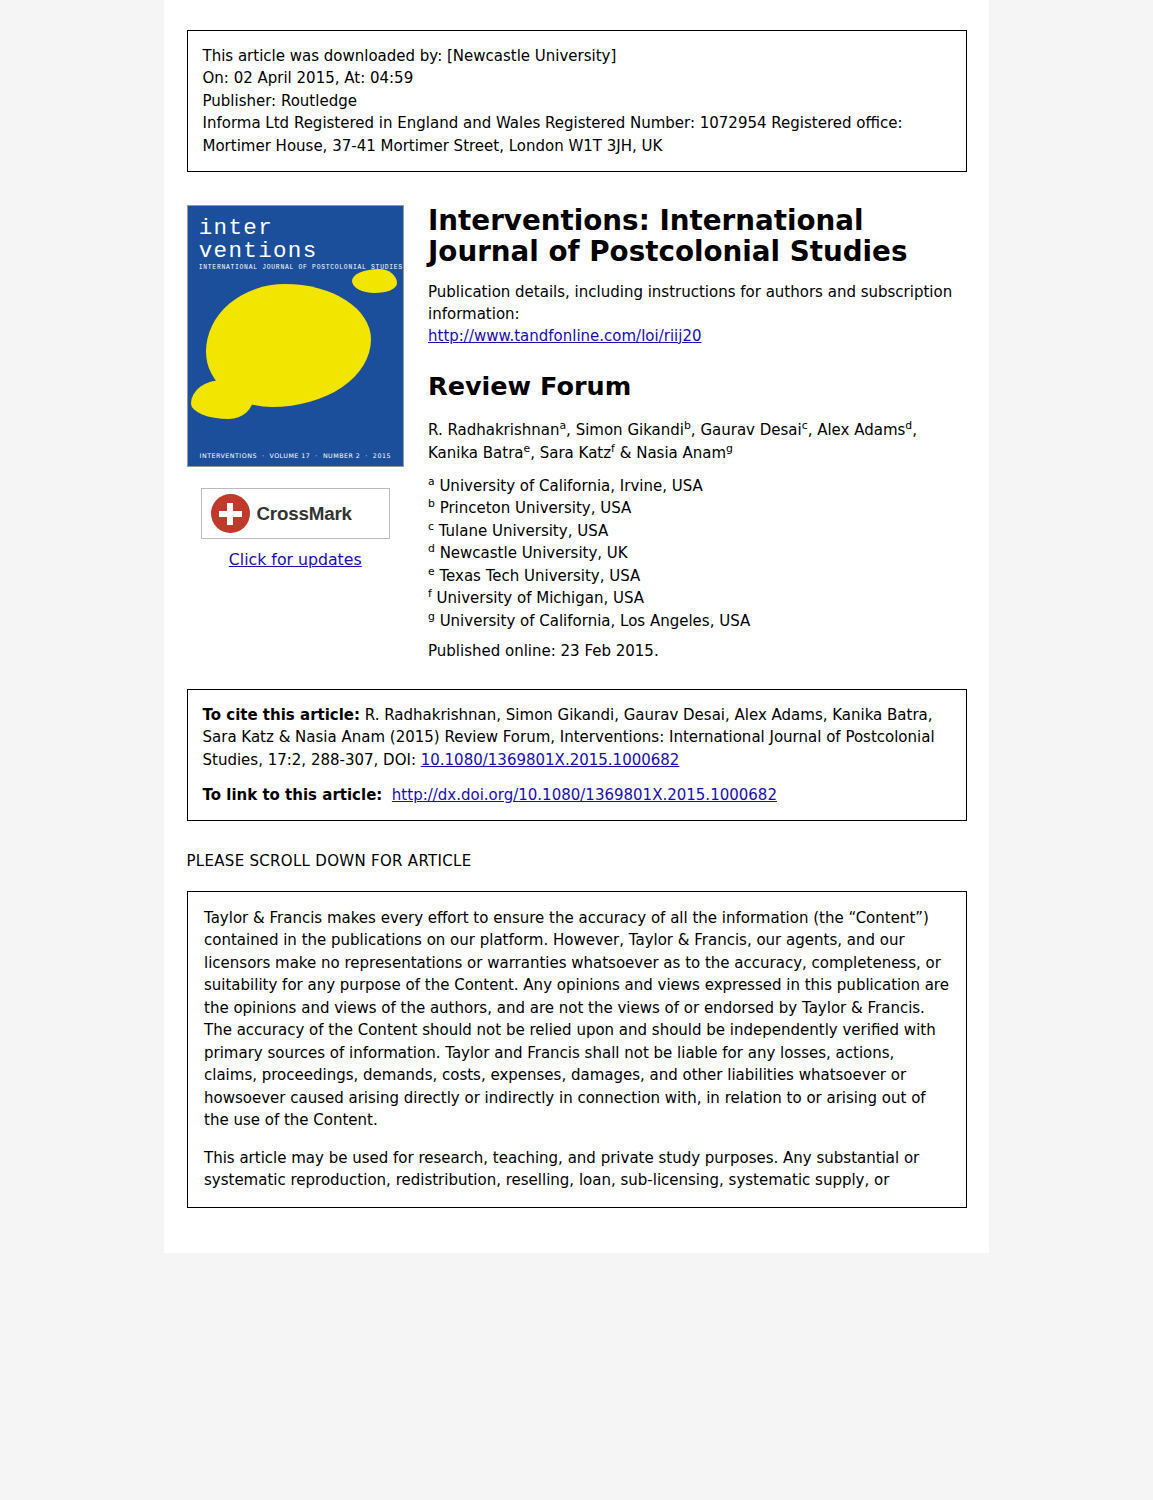This article was downloaded by: [Newcastle University]
On: 02 April 2015, At: 04:59
Publisher: Routledge
Informa Ltd Registered in England and Wales Registered Number: 1072954 Registered office: Mortimer House, 37-41 Mortimer Street, London W1T 3JH, UK
inter
ventions INTERNATIONAL JOURNAL OF POSTCOLONIAL STUDIES
INTERVENTIONS · VOLUME 17 · NUMBER 2 · 2015
CrossMark
Click for updates
Interventions: International Journal of Postcolonial Studies
Publication details, including instructions for authors and subscription information:
http://www.tandfonline.com/loi/riij20
Review Forum
R. Radhakrishnana, Simon Gikandib, Gaurav Desaic, Alex Adamsd, Kanika Batrae, Sara Katzf & Nasia Anamg
a University of California, Irvine, USA
b Princeton University, USA
c Tulane University, USA
d Newcastle University, UK
e Texas Tech University, USA
f University of Michigan, USA
g University of California, Los Angeles, USA
Published online: 23 Feb 2015.
To cite this article: R. Radhakrishnan, Simon Gikandi, Gaurav Desai, Alex Adams, Kanika Batra, Sara Katz & Nasia Anam (2015) Review Forum, Interventions: International Journal of Postcolonial Studies, 17:2, 288-307, DOI: 10.1080/1369801X.2015.1000682
To link to this article: http://dx.doi.org/10.1080/1369801X.2015.1000682
PLEASE SCROLL DOWN FOR ARTICLE
Taylor & Francis makes every effort to ensure the accuracy of all the information (the “Content”) contained in the publications on our platform. However, Taylor & Francis, our agents, and our licensors make no representations or warranties whatsoever as to the accuracy, completeness, or suitability for any purpose of the Content. Any opinions and views expressed in this publication are the opinions and views of the authors, and are not the views of or endorsed by Taylor & Francis. The accuracy of the Content should not be relied upon and should be independently verified with primary sources of information. Taylor and Francis shall not be liable for any losses, actions, claims, proceedings, demands, costs, expenses, damages, and other liabilities whatsoever or howsoever caused arising directly or indirectly in connection with, in relation to or arising out of the use of the Content.
This article may be used for research, teaching, and private study purposes. Any substantial or systematic reproduction, redistribution, reselling, loan, sub-licensing, systematic supply, or